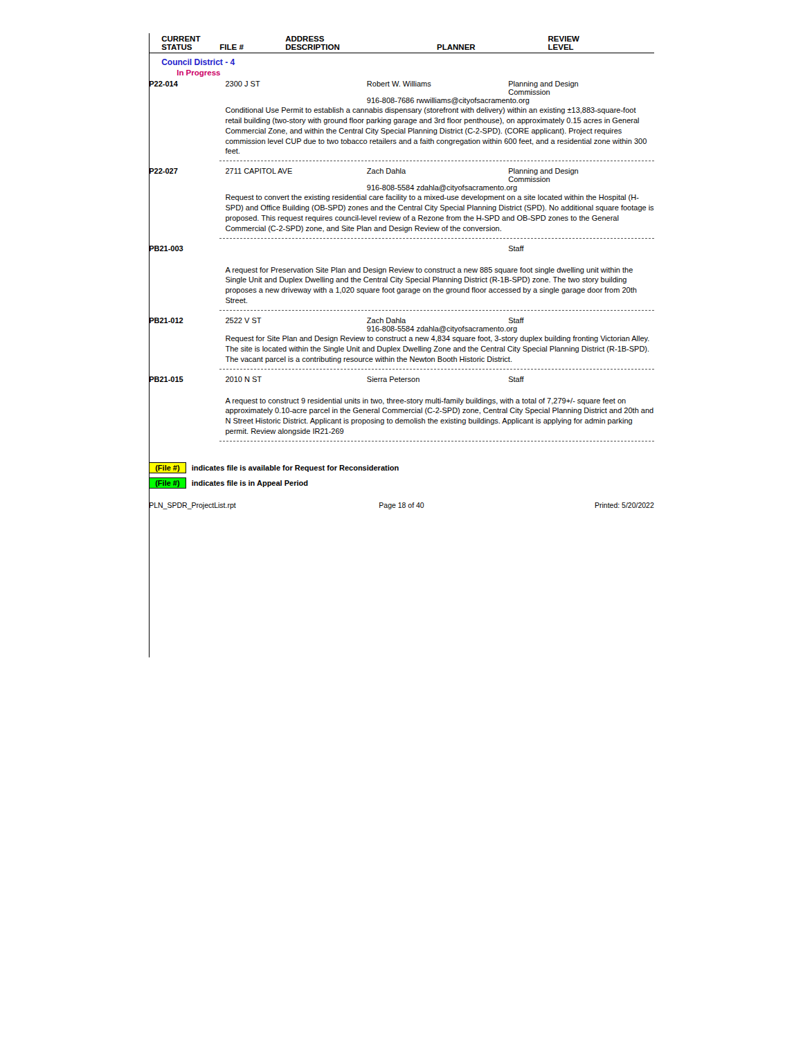| CURRENT STATUS | FILE # | ADDRESS DESCRIPTION | PLANNER | REVIEW LEVEL |
Council District - 4
In Progress
| P22-014 | 2300 J ST Robert W. Williams Planning and Design Commission 916-808-7686 rwwilliams@cityofsacramento.org Conditional Use Permit to establish a cannabis dispensary (storefront with delivery) within an existing ±13,883-square-foot retail building (two-story with ground floor parking garage and 3rd floor penthouse), on approximately 0.15 acres in General Commercial Zone, and within the Central City Special Planning District (C-2-SPD). (CORE applicant). Project requires commission level CUP due to two tobacco retailers and a faith congregation within 600 feet, and a residential zone within 300 feet. |
| P22-027 | 2711 CAPITOL AVE Zach Dahla Planning and Design Commission 916-808-5584 zdahla@cityofsacramento.org Request to convert the existing residential care facility to a mixed-use development on a site located within the Hospital (H-SPD) and Office Building (OB-SPD) zones and the Central City Special Planning District (SPD). No additional square footage is proposed. This request requires council-level review of a Rezone from the H-SPD and OB-SPD zones to the General Commercial (C-2-SPD) zone, and Site Plan and Design Review of the conversion. |
| PB21-003 | Staff A request for Preservation Site Plan and Design Review to construct a new 885 square foot single dwelling unit within the Single Unit and Duplex Dwelling and the Central City Special Planning District (R-1B-SPD) zone. The two story building proposes a new driveway with a 1,020 square foot garage on the ground floor accessed by a single garage door from 20th Street. |
| PB21-012 | 2522 V ST Zach Dahla Staff 916-808-5584 zdahla@cityofsacramento.org Request for Site Plan and Design Review to construct a new 4,834 square foot, 3-story duplex building fronting Victorian Alley. The site is located within the Single Unit and Duplex Dwelling Zone and the Central City Special Planning District (R-1B-SPD). The vacant parcel is a contributing resource within the Newton Booth Historic District. |
| PB21-015 | 2010 N ST Sierra Peterson Staff A request to construct 9 residential units in two, three-story multi-family buildings, with a total of 7,279+/- square feet on approximately 0.10-acre parcel in the General Commercial (C-2-SPD) zone, Central City Special Planning District and 20th and N Street Historic District. Applicant is proposing to demolish the existing buildings. Applicant is applying for admin parking permit. Review alongside IR21-269 |
(File #) indicates file is available for Request for Reconsideration
(File #) indicates file is in Appeal Period
PLN_SPDR_ProjectList.rpt
Page 18 of 40
Printed: 5/20/2022